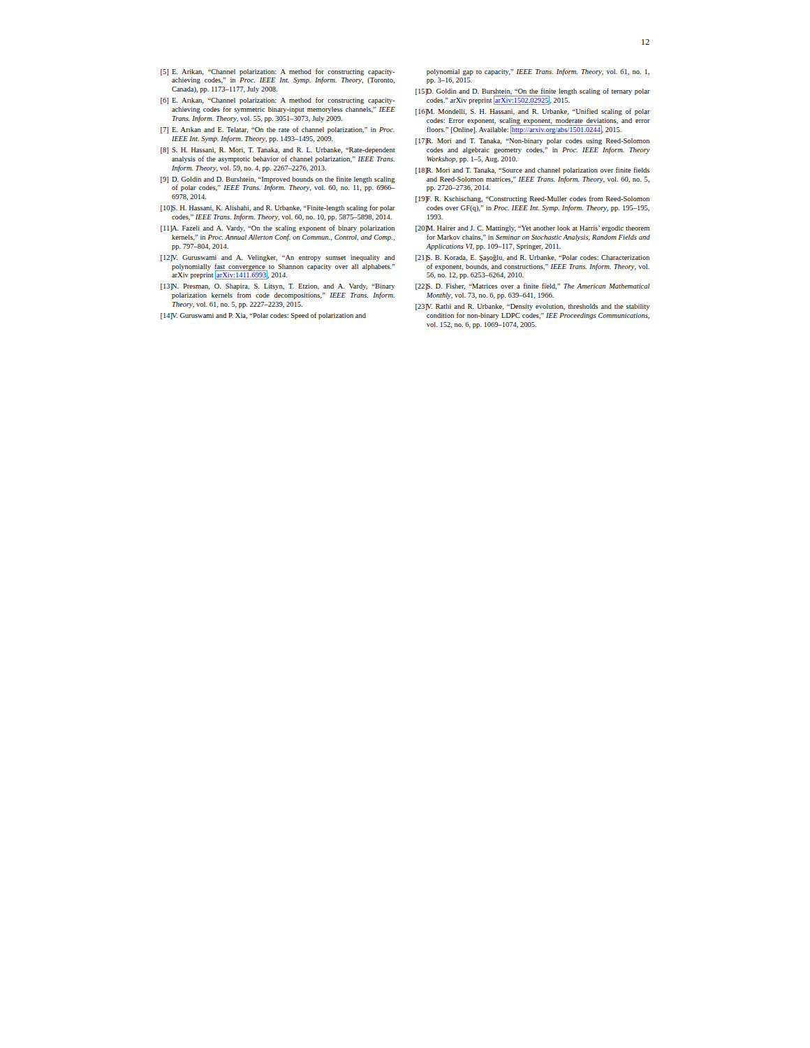12
[5] E. Arikan, “Channel polarization: A method for constructing capacity-achieving codes,” in Proc. IEEE Int. Symp. Inform. Theory, (Toronto, Canada), pp. 1173–1177, July 2008.
[6] E. Arıkan, “Channel polarization: A method for constructing capacity-achieving codes for symmetric binary-input memoryless channels,” IEEE Trans. Inform. Theory, vol. 55, pp. 3051–3073, July 2009.
[7] E. Arıkan and E. Telatar, “On the rate of channel polarization,” in Proc. IEEE Int. Symp. Inform. Theory, pp. 1493–1495, 2009.
[8] S. H. Hassani, R. Mori, T. Tanaka, and R. L. Urbanke, “Rate-dependent analysis of the asymptotic behavior of channel polarization,” IEEE Trans. Inform. Theory, vol. 59, no. 4, pp. 2267–2276, 2013.
[9] D. Goldin and D. Burshtein, “Improved bounds on the finite length scaling of polar codes,” IEEE Trans. Inform. Theory, vol. 60, no. 11, pp. 6966–6978, 2014.
[10] S. H. Hassani, K. Alishahi, and R. Urbanke, “Finite-length scaling for polar codes,” IEEE Trans. Inform. Theory, vol. 60, no. 10, pp. 5875–5898, 2014.
[11] A. Fazeli and A. Vardy, “On the scaling exponent of binary polarization kernels,” in Proc. Annual Allerton Conf. on Commun., Control, and Comp., pp. 797–804, 2014.
[12] V. Guruswami and A. Velingker, “An entropy sumset inequality and polynomially fast convergence to Shannon capacity over all alphabets.” arXiv preprint arXiv:1411.6993, 2014.
[13] N. Presman, O. Shapira, S. Litsyn, T. Etzion, and A. Vardy, “Binary polarization kernels from code decompositions,” IEEE Trans. Inform. Theory, vol. 61, no. 5, pp. 2227–2239, 2015.
[14] V. Guruswami and P. Xia, “Polar codes: Speed of polarization and
polynomial gap to capacity,” IEEE Trans. Inform. Theory, vol. 61, no. 1, pp. 3–16, 2015.
[15] D. Goldin and D. Burshtein, “On the finite length scaling of ternary polar codes.” arXiv preprint arXiv:1502.02925, 2015.
[16] M. Mondelli, S. H. Hassani, and R. Urbanke, “Unified scaling of polar codes: Error exponent, scaling exponent, moderate deviations, and error floors.” [Online]. Available: http://arxiv.org/abs/1501.0244, 2015.
[17] R. Mori and T. Tanaka, “Non-binary polar codes using Reed-Solomon codes and algebraic geometry codes,” in Proc. IEEE Inform. Theory Workshop, pp. 1–5, Aug. 2010.
[18] R. Mori and T. Tanaka, “Source and channel polarization over finite fields and Reed-Solomon matrices,” IEEE Trans. Inform. Theory, vol. 60, no. 5, pp. 2720–2736, 2014.
[19] F. R. Kschischang, “Constructing Reed-Muller codes from Reed-Solomon codes over GF(q),” in Proc. IEEE Int. Symp. Inform. Theory, pp. 195–195, 1993.
[20] M. Hairer and J. C. Mattingly, “Yet another look at Harris’ ergodic theorem for Markov chains,” in Seminar on Stochastic Analysis, Random Fields and Applications VI, pp. 109–117, Springer, 2011.
[21] S. B. Korada, E. Şaşoğlu, and R. Urbanke, “Polar codes: Characterization of exponent, bounds, and constructions,” IEEE Trans. Inform. Theory, vol. 56, no. 12, pp. 6253–6264, 2010.
[22] S. D. Fisher, “Matrices over a finite field,” The American Mathematical Monthly, vol. 73, no. 6, pp. 639–641, 1966.
[23] V. Rathi and R. Urbanke, “Density evolution, thresholds and the stability condition for non-binary LDPC codes,” IEE Proceedings Communications, vol. 152, no. 6, pp. 1069–1074, 2005.